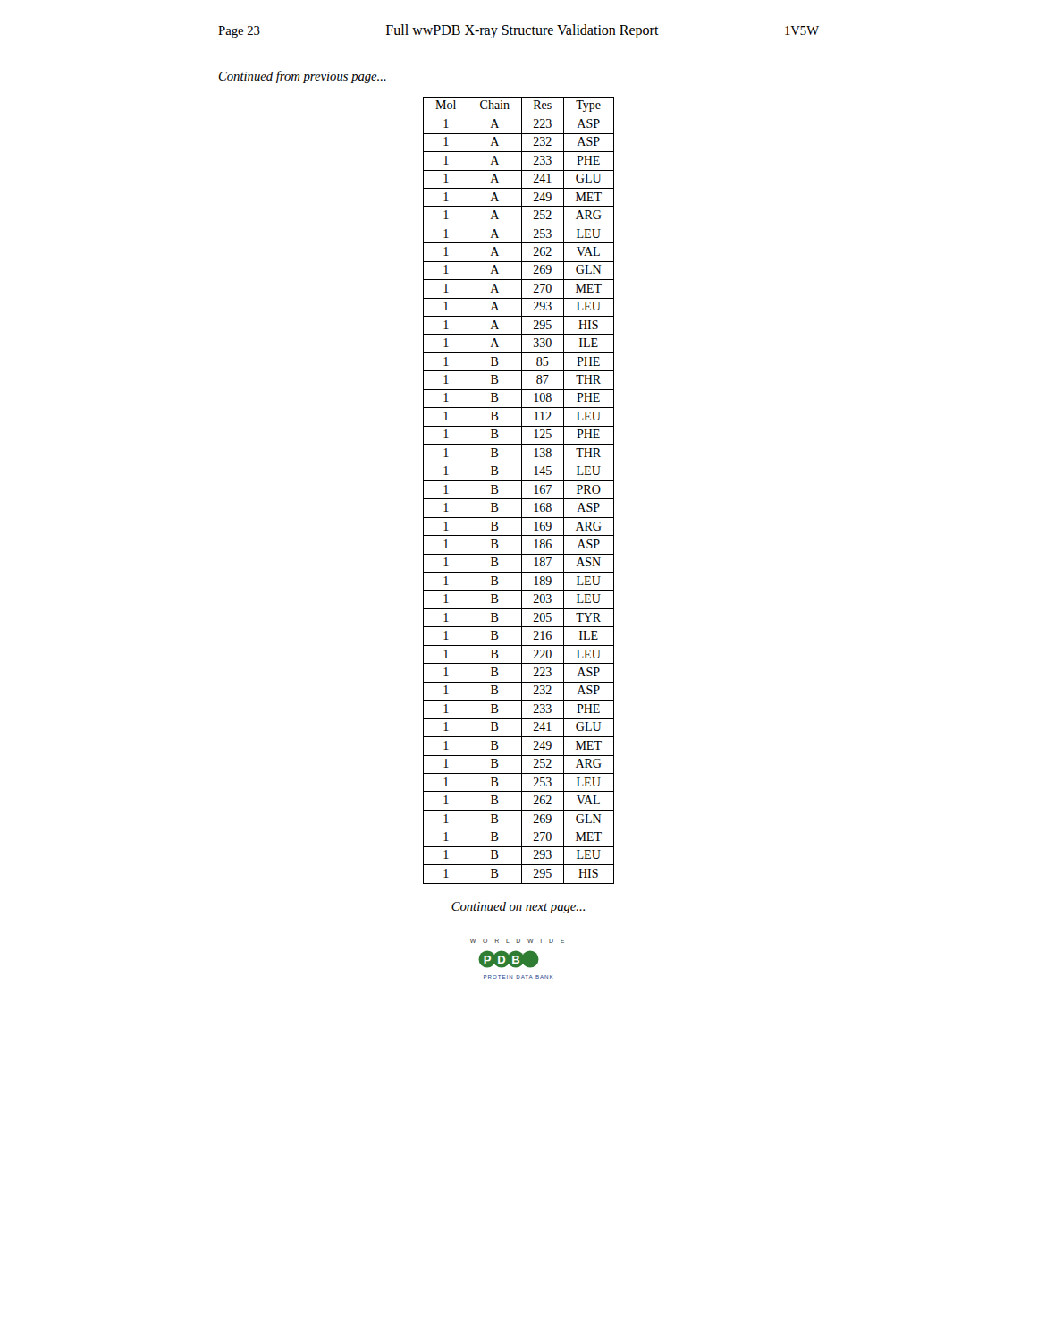Page 23
Full wwPDB X-ray Structure Validation Report
1V5W
Continued from previous page...
| Mol | Chain | Res | Type |
| --- | --- | --- | --- |
| 1 | A | 223 | ASP |
| 1 | A | 232 | ASP |
| 1 | A | 233 | PHE |
| 1 | A | 241 | GLU |
| 1 | A | 249 | MET |
| 1 | A | 252 | ARG |
| 1 | A | 253 | LEU |
| 1 | A | 262 | VAL |
| 1 | A | 269 | GLN |
| 1 | A | 270 | MET |
| 1 | A | 293 | LEU |
| 1 | A | 295 | HIS |
| 1 | A | 330 | ILE |
| 1 | B | 85 | PHE |
| 1 | B | 87 | THR |
| 1 | B | 108 | PHE |
| 1 | B | 112 | LEU |
| 1 | B | 125 | PHE |
| 1 | B | 138 | THR |
| 1 | B | 145 | LEU |
| 1 | B | 167 | PRO |
| 1 | B | 168 | ASP |
| 1 | B | 169 | ARG |
| 1 | B | 186 | ASP |
| 1 | B | 187 | ASN |
| 1 | B | 189 | LEU |
| 1 | B | 203 | LEU |
| 1 | B | 205 | TYR |
| 1 | B | 216 | ILE |
| 1 | B | 220 | LEU |
| 1 | B | 223 | ASP |
| 1 | B | 232 | ASP |
| 1 | B | 233 | PHE |
| 1 | B | 241 | GLU |
| 1 | B | 249 | MET |
| 1 | B | 252 | ARG |
| 1 | B | 253 | LEU |
| 1 | B | 262 | VAL |
| 1 | B | 269 | GLN |
| 1 | B | 270 | MET |
| 1 | B | 293 | LEU |
| 1 | B | 295 | HIS |
Continued on next page...
W O R L D W I D E P D B PROTEIN DATA BANK